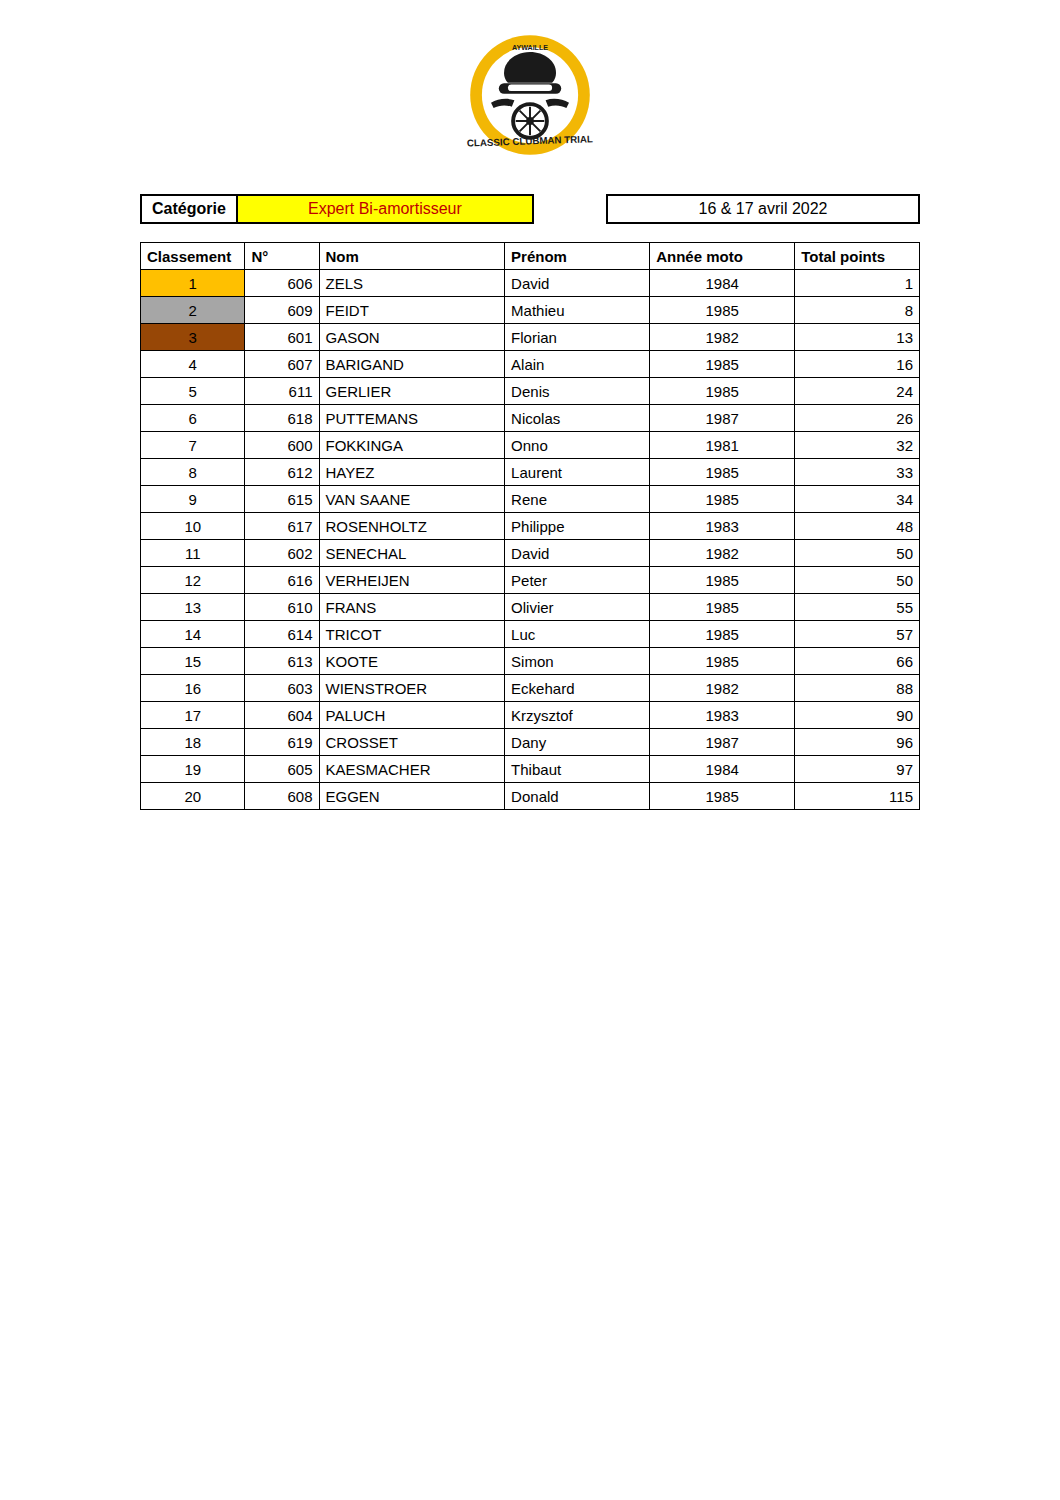CLASSIC CLUBMAN TRIAL AYWAILLE
Catégorie
Expert Bi-amortisseur
16 & 17 avril 2022
| Classement | N° | Nom | Prénom | Année moto | Total points |
| --- | --- | --- | --- | --- | --- |
| 1 | 606 | ZELS | David | 1984 | 1 |
| 2 | 609 | FEIDT | Mathieu | 1985 | 8 |
| 3 | 601 | GASON | Florian | 1982 | 13 |
| 4 | 607 | BARIGAND | Alain | 1985 | 16 |
| 5 | 611 | GERLIER | Denis | 1985 | 24 |
| 6 | 618 | PUTTEMANS | Nicolas | 1987 | 26 |
| 7 | 600 | FOKKINGA | Onno | 1981 | 32 |
| 8 | 612 | HAYEZ | Laurent | 1985 | 33 |
| 9 | 615 | VAN SAANE | Rene | 1985 | 34 |
| 10 | 617 | ROSENHOLTZ | Philippe | 1983 | 48 |
| 11 | 602 | SENECHAL | David | 1982 | 50 |
| 12 | 616 | VERHEIJEN | Peter | 1985 | 50 |
| 13 | 610 | FRANS | Olivier | 1985 | 55 |
| 14 | 614 | TRICOT | Luc | 1985 | 57 |
| 15 | 613 | KOOTE | Simon | 1985 | 66 |
| 16 | 603 | WIENSTROER | Eckehard | 1982 | 88 |
| 17 | 604 | PALUCH | Krzysztof | 1983 | 90 |
| 18 | 619 | CROSSET | Dany | 1987 | 96 |
| 19 | 605 | KAESMACHER | Thibaut | 1984 | 97 |
| 20 | 608 | EGGEN | Donald | 1985 | 115 |